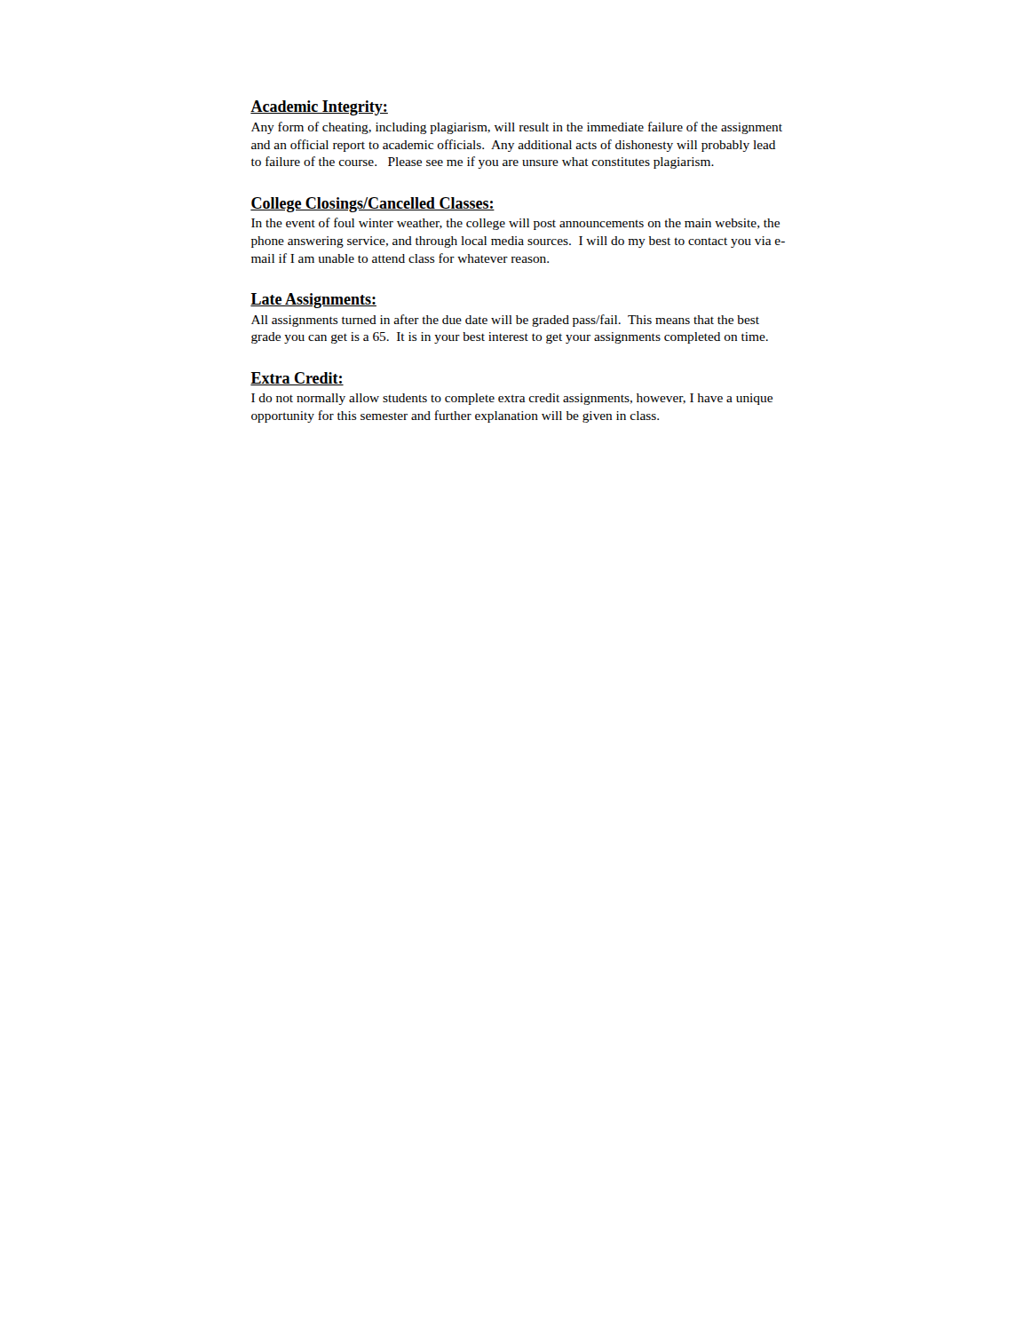Academic Integrity:
Any form of cheating, including plagiarism, will result in the immediate failure of the assignment and an official report to academic officials. Any additional acts of dishonesty will probably lead to failure of the course. Please see me if you are unsure what constitutes plagiarism.
College Closings/Cancelled Classes:
In the event of foul winter weather, the college will post announcements on the main website, the phone answering service, and through local media sources. I will do my best to contact you via e-mail if I am unable to attend class for whatever reason.
Late Assignments:
All assignments turned in after the due date will be graded pass/fail. This means that the best grade you can get is a 65. It is in your best interest to get your assignments completed on time.
Extra Credit:
I do not normally allow students to complete extra credit assignments, however, I have a unique opportunity for this semester and further explanation will be given in class.